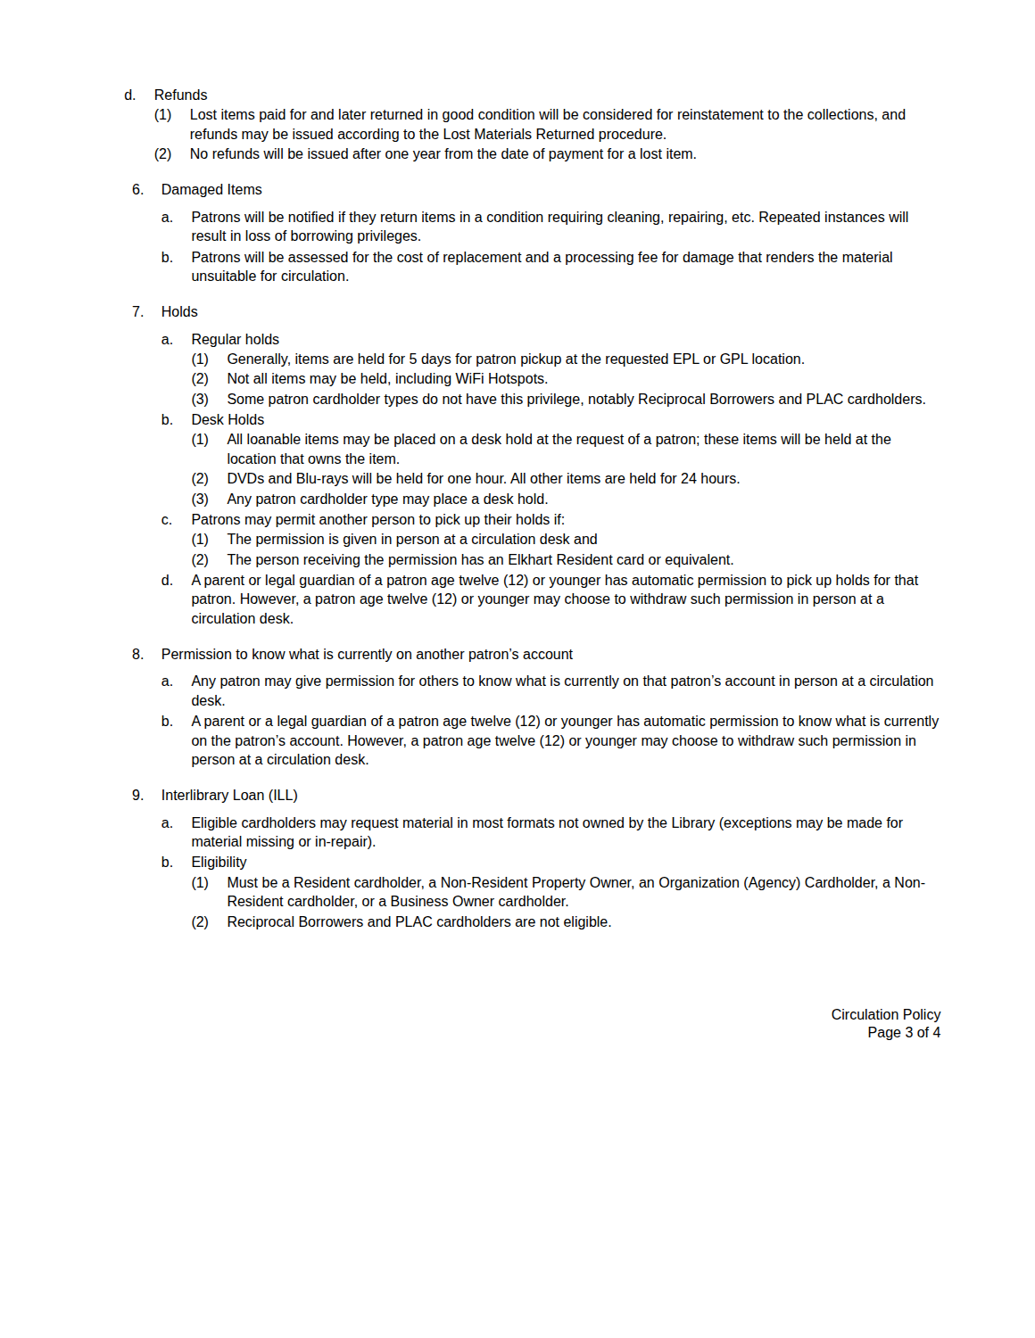d. Refunds
(1) Lost items paid for and later returned in good condition will be considered for reinstatement to the collections, and refunds may be issued according to the Lost Materials Returned procedure.
(2) No refunds will be issued after one year from the date of payment for a lost item.
6. Damaged Items
a. Patrons will be notified if they return items in a condition requiring cleaning, repairing, etc. Repeated instances will result in loss of borrowing privileges.
b. Patrons will be assessed for the cost of replacement and a processing fee for damage that renders the material unsuitable for circulation.
7. Holds
a. Regular holds
(1) Generally, items are held for 5 days for patron pickup at the requested EPL or GPL location.
(2) Not all items may be held, including WiFi Hotspots.
(3) Some patron cardholder types do not have this privilege, notably Reciprocal Borrowers and PLAC cardholders.
b. Desk Holds
(1) All loanable items may be placed on a desk hold at the request of a patron; these items will be held at the location that owns the item.
(2) DVDs and Blu-rays will be held for one hour. All other items are held for 24 hours.
(3) Any patron cardholder type may place a desk hold.
c. Patrons may permit another person to pick up their holds if:
(1) The permission is given in person at a circulation desk and
(2) The person receiving the permission has an Elkhart Resident card or equivalent.
d. A parent or legal guardian of a patron age twelve (12) or younger has automatic permission to pick up holds for that patron. However, a patron age twelve (12) or younger may choose to withdraw such permission in person at a circulation desk.
8. Permission to know what is currently on another patron’s account
a. Any patron may give permission for others to know what is currently on that patron’s account in person at a circulation desk.
b. A parent or a legal guardian of a patron age twelve (12) or younger has automatic permission to know what is currently on the patron’s account. However, a patron age twelve (12) or younger may choose to withdraw such permission in person at a circulation desk.
9. Interlibrary Loan (ILL)
a. Eligible cardholders may request material in most formats not owned by the Library (exceptions may be made for material missing or in-repair).
b. Eligibility
(1) Must be a Resident cardholder, a Non-Resident Property Owner, an Organization (Agency) Cardholder, a Non-Resident cardholder, or a Business Owner cardholder.
(2) Reciprocal Borrowers and PLAC cardholders are not eligible.
Circulation Policy
Page 3 of 4